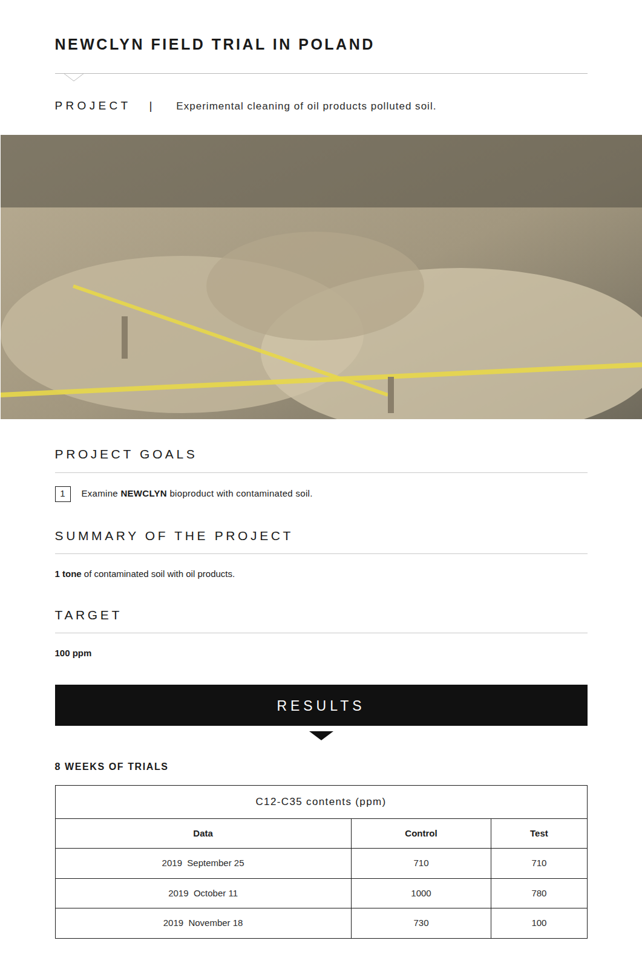Newclyn Field Trial in Poland
Project | Experimental cleaning of oil products polluted soil.
Project Goals
1
Examine NEWCLYN bioproduct with contaminated soil.
Summary of the Project
1 tone of contaminated soil with oil products.
Target
100 ppm
Results
8 Weeks of Trials
C12-C35 contents (ppm)
| Data | Control | Test |
| --- | --- | --- |
| 2019 September 25 | 710 | 710 |
| 2019 October 11 | 1000 | 780 |
| 2019 November 18 | 730 | 100 |